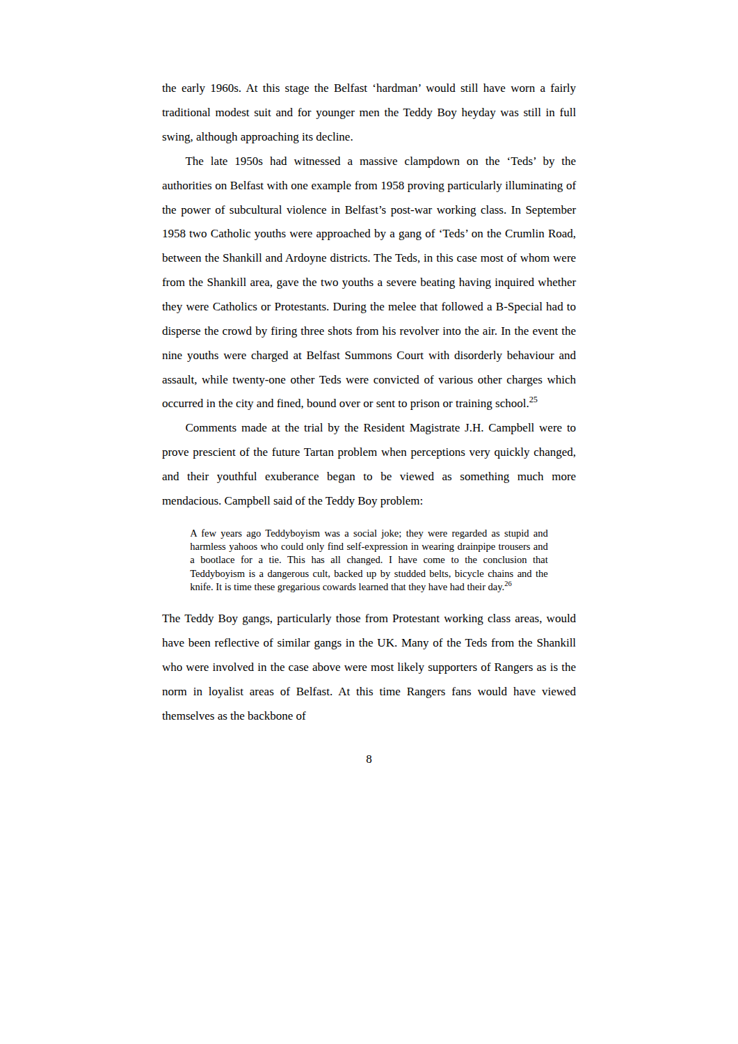the early 1960s. At this stage the Belfast ‘hardman’ would still have worn a fairly traditional modest suit and for younger men the Teddy Boy heyday was still in full swing, although approaching its decline.
The late 1950s had witnessed a massive clampdown on the ‘Teds’ by the authorities on Belfast with one example from 1958 proving particularly illuminating of the power of subcultural violence in Belfast’s post-war working class. In September 1958 two Catholic youths were approached by a gang of ‘Teds’ on the Crumlin Road, between the Shankill and Ardoyne districts. The Teds, in this case most of whom were from the Shankill area, gave the two youths a severe beating having inquired whether they were Catholics or Protestants. During the melee that followed a B-Special had to disperse the crowd by firing three shots from his revolver into the air. In the event the nine youths were charged at Belfast Summons Court with disorderly behaviour and assault, while twenty-one other Teds were convicted of various other charges which occurred in the city and fined, bound over or sent to prison or training school.25
Comments made at the trial by the Resident Magistrate J.H. Campbell were to prove prescient of the future Tartan problem when perceptions very quickly changed, and their youthful exuberance began to be viewed as something much more mendacious. Campbell said of the Teddy Boy problem:
A few years ago Teddyboyism was a social joke; they were regarded as stupid and harmless yahoos who could only find self-expression in wearing drainpipe trousers and a bootlace for a tie. This has all changed. I have come to the conclusion that Teddyboyism is a dangerous cult, backed up by studded belts, bicycle chains and the knife. It is time these gregarious cowards learned that they have had their day.26
The Teddy Boy gangs, particularly those from Protestant working class areas, would have been reflective of similar gangs in the UK. Many of the Teds from the Shankill who were involved in the case above were most likely supporters of Rangers as is the norm in loyalist areas of Belfast. At this time Rangers fans would have viewed themselves as the backbone of
8